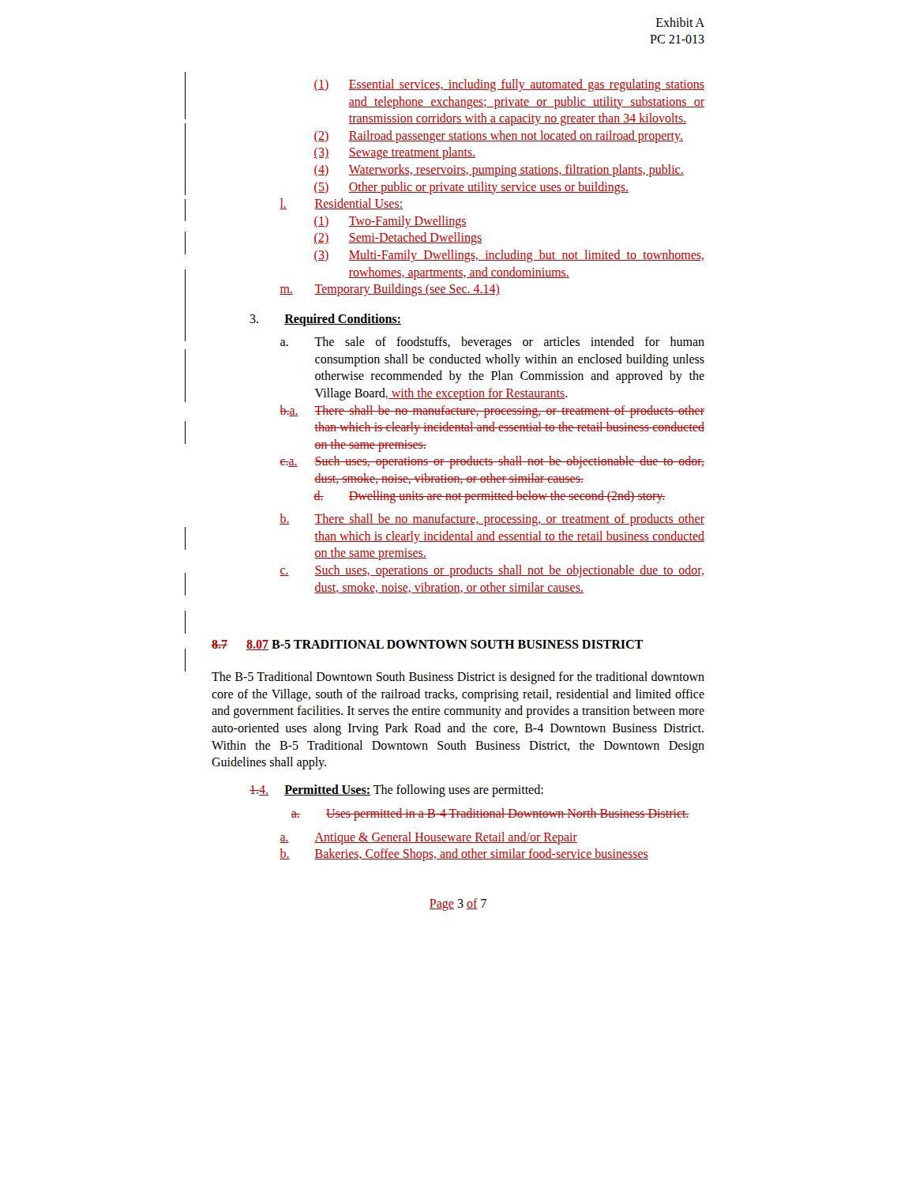Exhibit A
PC 21-013
(1)
Essential services, including fully automated gas regulating stations and telephone exchanges; private or public utility substations or transmission corridors with a capacity no greater than 34 kilovolts.
(2)
Railroad passenger stations when not located on railroad property.
(3)
Sewage treatment plants.
(4)
Waterworks, reservoirs, pumping stations, filtration plants, public.
(5)
Other public or private utility service uses or buildings.
l.
Residential Uses:
(1)
Two-Family Dwellings
(2)
Semi-Detached Dwellings
(3)
Multi-Family Dwellings, including but not limited to townhomes, rowhomes, apartments, and condominiums.
m.
Temporary Buildings (see Sec. 4.14)
3.
Required Conditions:
a.
The sale of foodstuffs, beverages or articles intended for human consumption shall be conducted wholly within an enclosed building unless otherwise recommended by the Plan Commission and approved by the Village Board, with the exception for Restaurants.
b. a.
There shall be no manufacture, processing, or treatment of products other than which is clearly incidental and essential to the retail business conducted on the same premises.
c. a.
Such uses, operations or products shall not be objectionable due to odor, dust, smoke, noise, vibration, or other similar causes.
d.
Dwelling units are not permitted below the second (2nd) story.
b.
There shall be no manufacture, processing, or treatment of products other than which is clearly incidental and essential to the retail business conducted on the same premises.
c.
Such uses, operations or products shall not be objectionable due to odor, dust, smoke, noise, vibration, or other similar causes.
8.7 8.07 B-5 TRADITIONAL DOWNTOWN SOUTH BUSINESS DISTRICT
The B-5 Traditional Downtown South Business District is designed for the traditional downtown core of the Village, south of the railroad tracks, comprising retail, residential and limited office and government facilities. It serves the entire community and provides a transition between more auto-oriented uses along Irving Park Road and the core, B-4 Downtown Business District. Within the B-5 Traditional Downtown South Business District, the Downtown Design Guidelines shall apply.
1. 4.
Permitted Uses: The following uses are permitted:
a.
Uses permitted in a B-4 Traditional Downtown North Business District.
a.
Antique & General Houseware Retail and/or Repair
b.
Bakeries, Coffee Shops, and other similar food-service businesses
Page 3 of 7